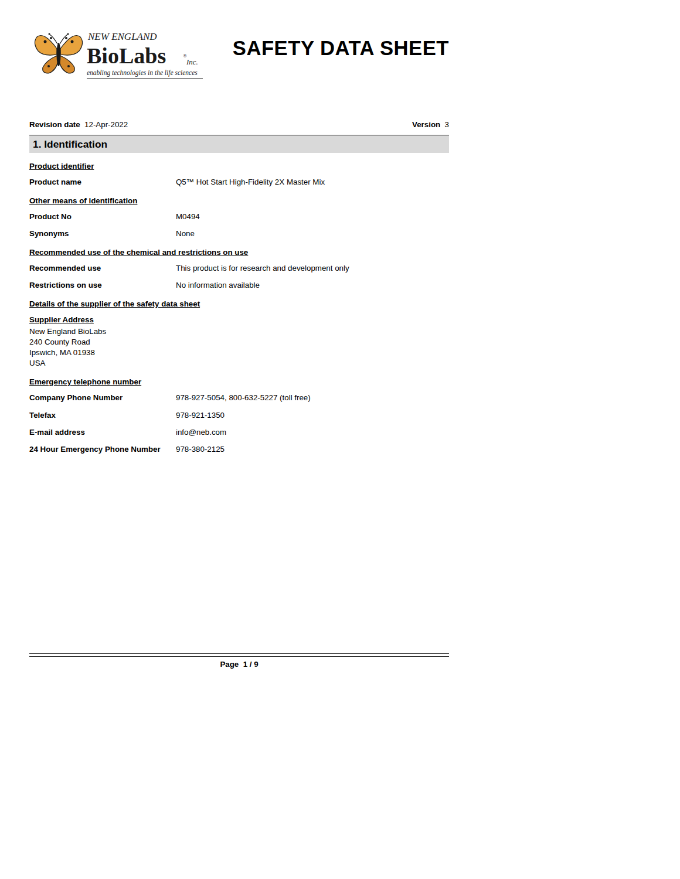NEW ENGLAND BioLabs ® Inc. enabling technologies in the life sciences
SAFETY DATA SHEET
Revision date 12-Apr-2022
Version 3
1. Identification
Product identifier
Product name
Q5™ Hot Start High-Fidelity 2X Master Mix
Other means of identification
Product No
M0494
Synonyms
None
Recommended use of the chemical and restrictions on use
Recommended use
This product is for research and development only
Restrictions on use
No information available
Details of the supplier of the safety data sheet
Supplier Address
New England BioLabs
240 County Road
Ipswich, MA 01938
USA
Emergency telephone number
Company Phone Number
978-927-5054, 800-632-5227 (toll free)
Telefax
978-921-1350
E-mail address
info@neb.com
24 Hour Emergency Phone Number
978-380-2125
Page 1 / 9